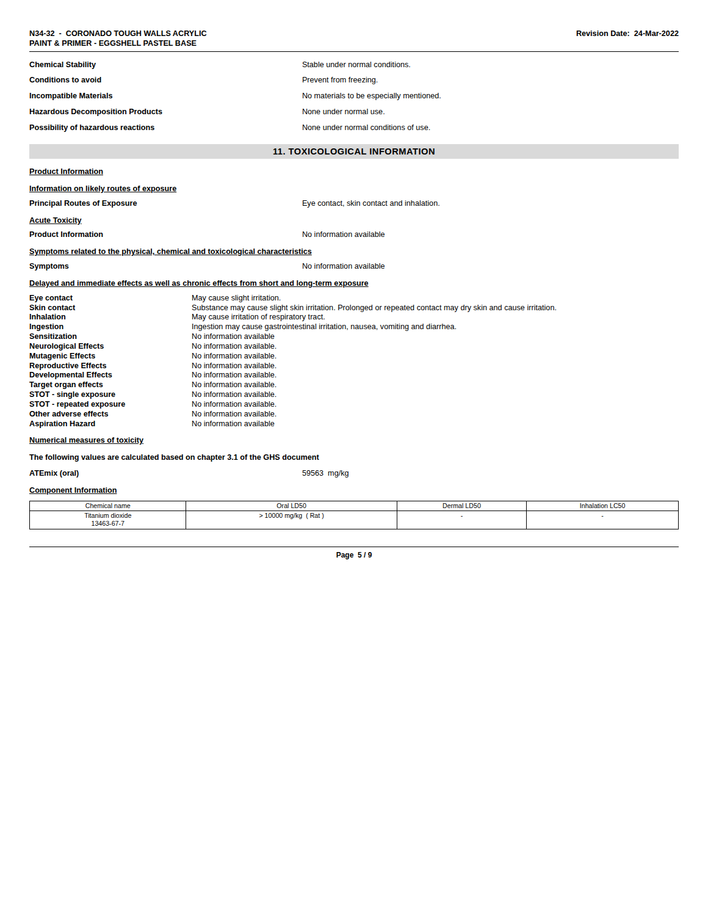N34-32 - CORONADO TOUGH WALLS ACRYLIC
PAINT & PRIMER - EGGSHELL PASTEL BASE
Revision Date: 24-Mar-2022
Chemical Stability
Stable under normal conditions.
Conditions to avoid
Prevent from freezing.
Incompatible Materials
No materials to be especially mentioned.
Hazardous Decomposition Products
None under normal use.
Possibility of hazardous reactions
None under normal conditions of use.
11. TOXICOLOGICAL INFORMATION
Product Information
Information on likely routes of exposure
Principal Routes of Exposure
Eye contact, skin contact and inhalation.
Acute Toxicity
Product Information
No information available
Symptoms related to the physical, chemical and toxicological characteristics
Symptoms
No information available
Delayed and immediate effects as well as chronic effects from short and long-term exposure
Eye contact
May cause slight irritation.
Skin contact
Substance may cause slight skin irritation. Prolonged or repeated contact may dry skin and cause irritation.
Inhalation
May cause irritation of respiratory tract.
Ingestion
Ingestion may cause gastrointestinal irritation, nausea, vomiting and diarrhea.
Sensitization
No information available
Neurological Effects
No information available.
Mutagenic Effects
No information available.
Reproductive Effects
No information available.
Developmental Effects
No information available.
Target organ effects
No information available.
STOT - single exposure
No information available.
STOT - repeated exposure
No information available.
Other adverse effects
No information available.
Aspiration Hazard
No information available
Numerical measures of toxicity
The following values are calculated based on chapter 3.1 of the GHS document
ATEmix (oral)
59563 mg/kg
Component Information
| Chemical name | Oral LD50 | Dermal LD50 | Inhalation LC50 |
| --- | --- | --- | --- |
| Titanium dioxide 13463-67-7 | > 10000 mg/kg ( Rat ) | - | - |
Page 5 / 9